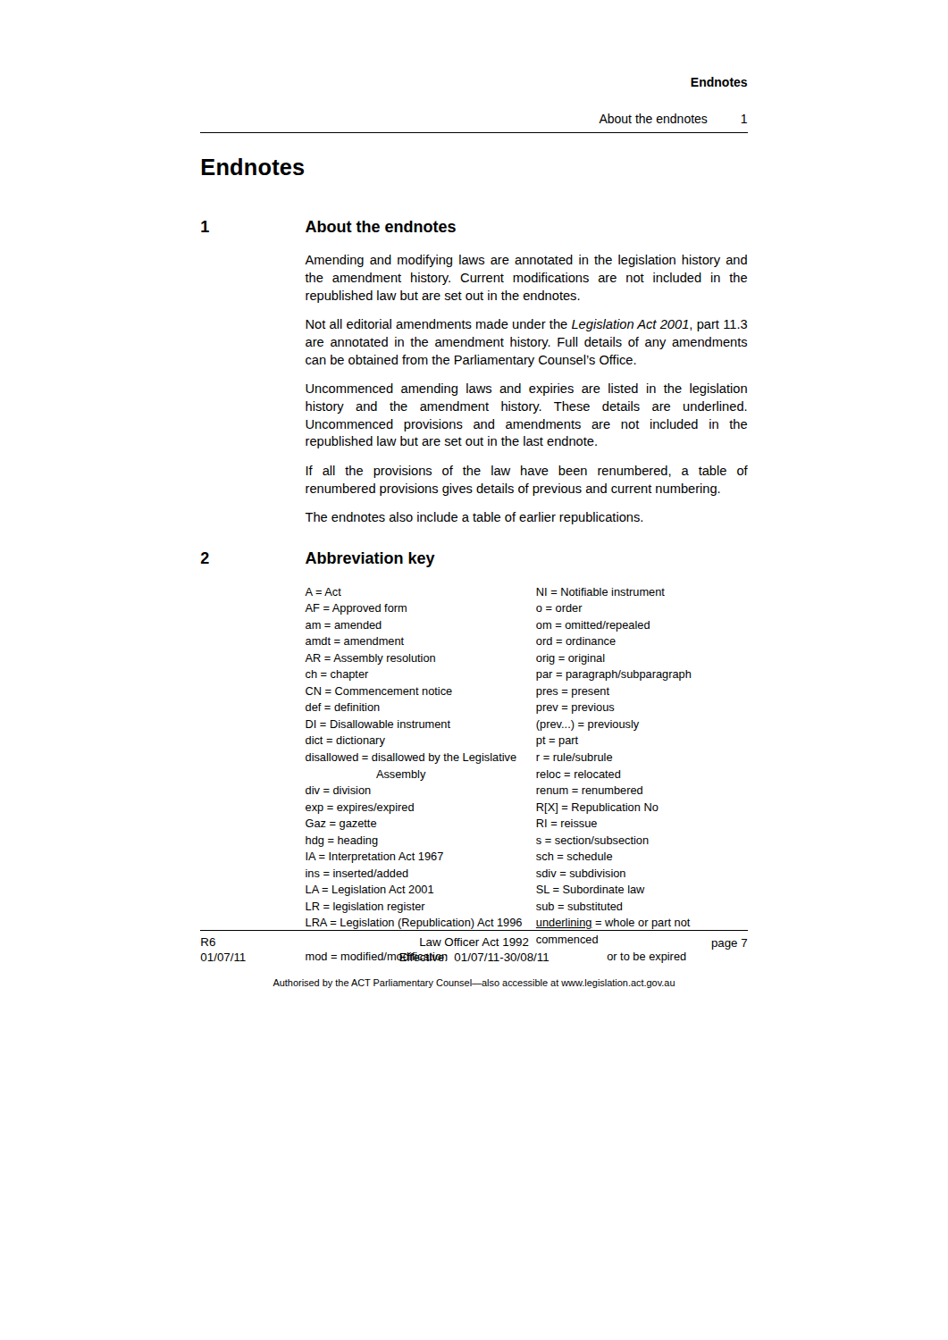Endnotes
About the endnotes 1
Endnotes
1
About the endnotes
Amending and modifying laws are annotated in the legislation history and the amendment history. Current modifications are not included in the republished law but are set out in the endnotes.
Not all editorial amendments made under the Legislation Act 2001, part 11.3 are annotated in the amendment history. Full details of any amendments can be obtained from the Parliamentary Counsel’s Office.
Uncommenced amending laws and expiries are listed in the legislation history and the amendment history. These details are underlined. Uncommenced provisions and amendments are not included in the republished law but are set out in the last endnote.
If all the provisions of the law have been renumbered, a table of renumbered provisions gives details of previous and current numbering.
The endnotes also include a table of earlier republications.
2
Abbreviation key
A = Act
NI = Notifiable instrument
AF = Approved form
o = order
am = amended
om = omitted/repealed
amdt = amendment
ord = ordinance
AR = Assembly resolution
orig = original
ch = chapter
par = paragraph/subparagraph
CN = Commencement notice
pres = present
def = definition
prev = previous
DI = Disallowable instrument
(prev...) = previously
dict = dictionary
pt = part
disallowed = disallowed by the Legislative
r = rule/subrule
Assembly
reloc = relocated
div = division
renum = renumbered
exp = expires/expired
R[X] = Republication No
Gaz = gazette
RI = reissue
hdg = heading
s = section/subsection
IA = Interpretation Act 1967
sch = schedule
ins = inserted/added
sdiv = subdivision
LA = Legislation Act 2001
SL = Subordinate law
LR = legislation register
sub = substituted
LRA = Legislation (Republication) Act 1996
underlining = whole or part not commenced
mod = modified/modification
or to be expired
R6
01/07/11
Law Officer Act 1992
Effective: 01/07/11-30/08/11
page 7
Authorised by the ACT Parliamentary Counsel—also accessible at www.legislation.act.gov.au